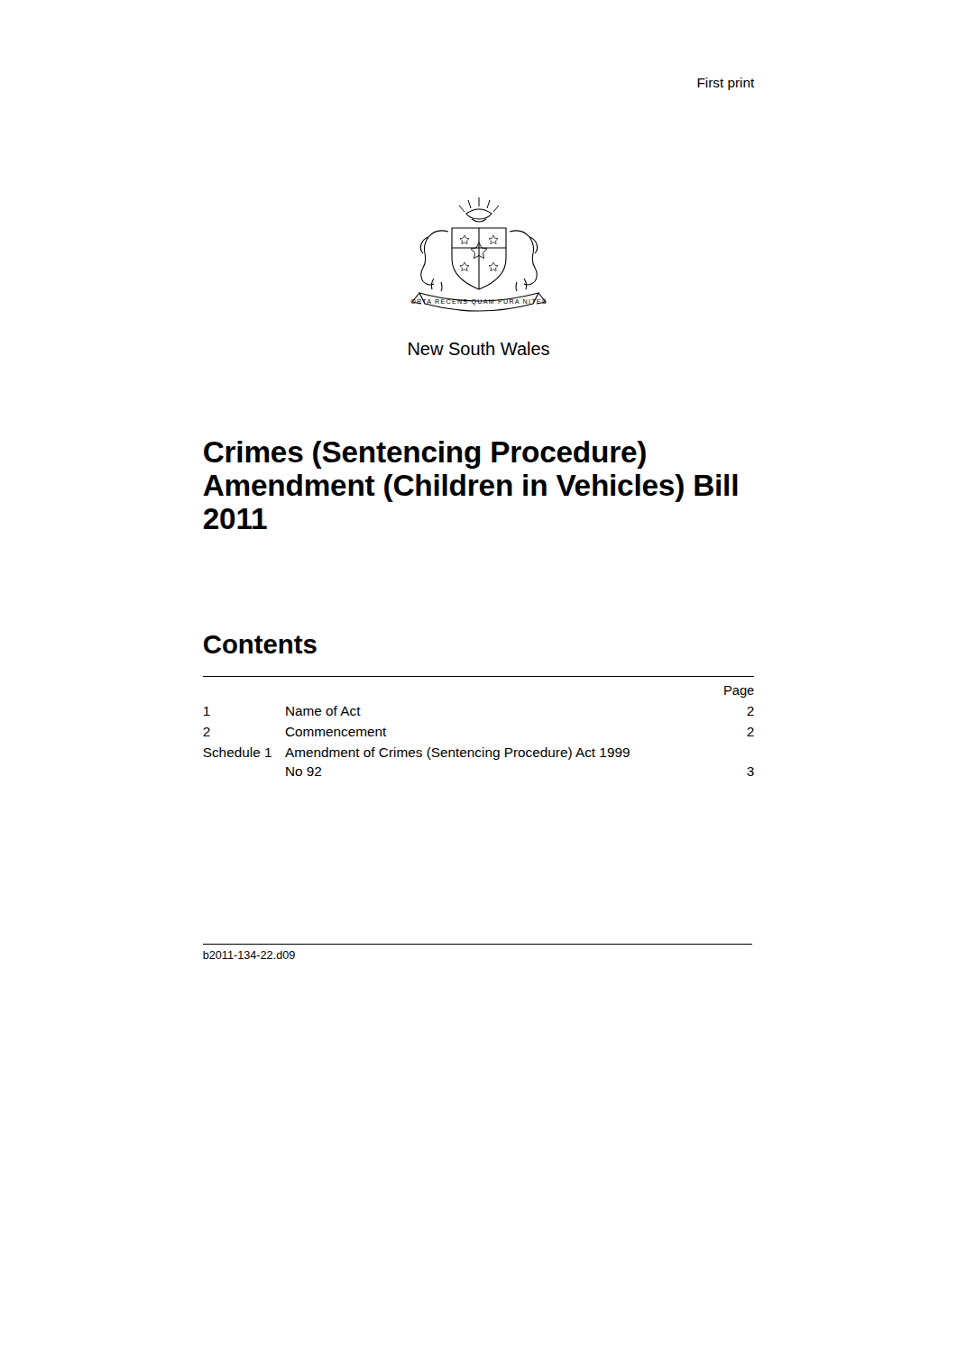First print
ORTA RECENS QUAM PURA NITES
New South Wales
Crimes (Sentencing Procedure) Amendment (Children in Vehicles) Bill 2011
Contents
| | | Page |
| 1 | Name of Act | 2 |
| 2 | Commencement | 2 |
| Schedule 1 | Amendment of Crimes (Sentencing Procedure) Act 1999 No 92 | 3 |
b2011-134-22.d09